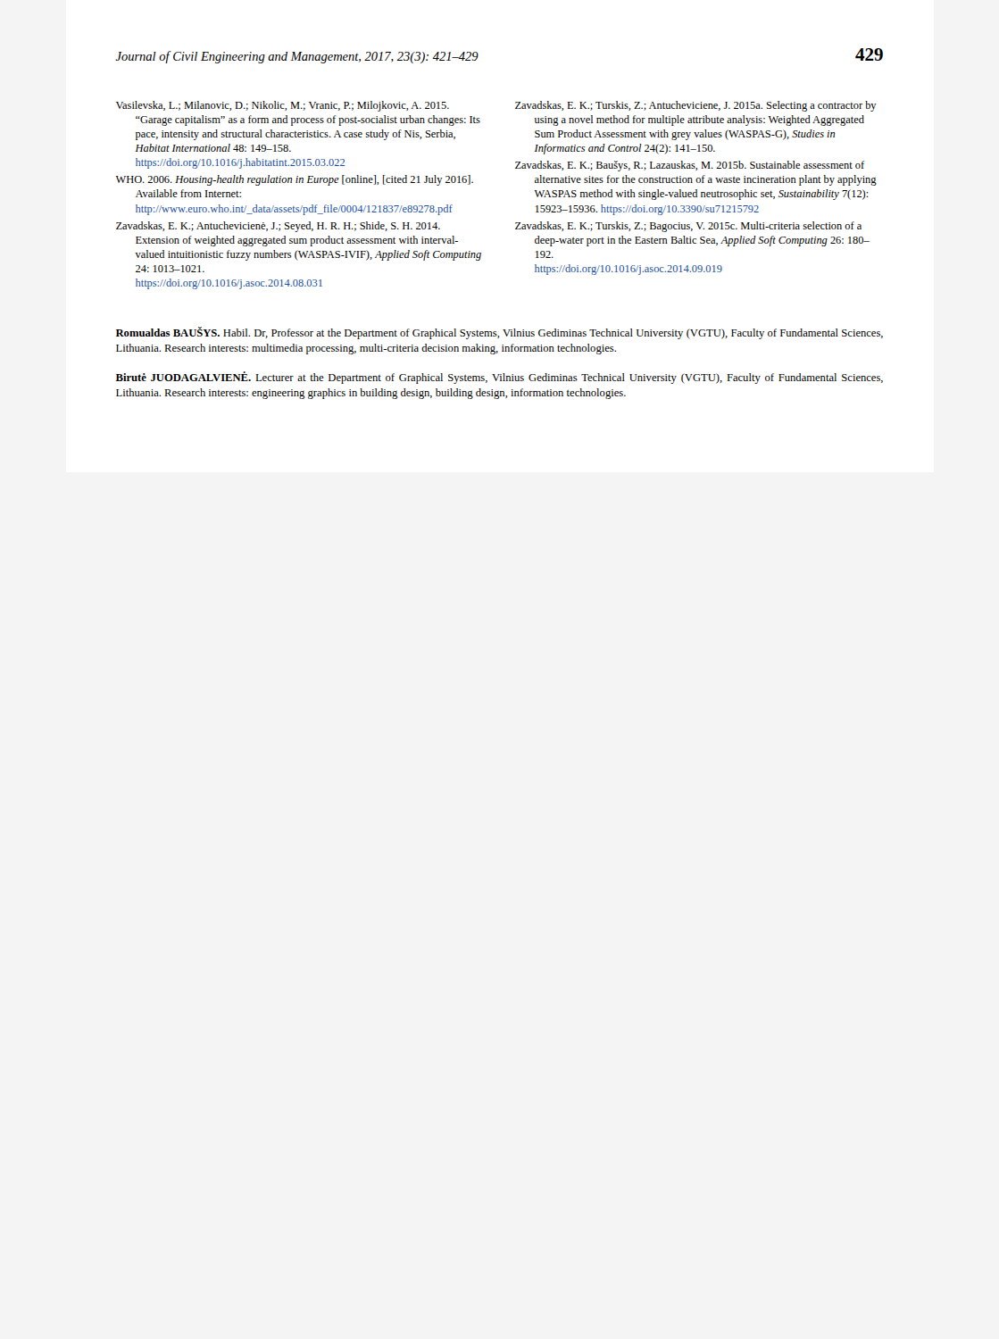Journal of Civil Engineering and Management, 2017, 23(3): 421–429 429
Vasilevska, L.; Milanovic, D.; Nikolic, M.; Vranic, P.; Milojkovic, A. 2015. “Garage capitalism” as a form and process of post-socialist urban changes: Its pace, intensity and structural characteristics. A case study of Nis, Serbia, Habitat International 48: 149–158.
https://doi.org/10.1016/j.habitatint.2015.03.022
WHO. 2006. Housing-health regulation in Europe [online], [cited 21 July 2016]. Available from Internet:
http://www.euro.who.int/_data/assets/pdf_file/0004/121837/e89278.pdf
Zavadskas, E. K.; Antuchevicienė, J.; Seyed, H. R. H.; Shide, S. H. 2014. Extension of weighted aggregated sum product assessment with interval-valued intuitionistic fuzzy numbers (WASPAS-IVIF), Applied Soft Computing 24: 1013–1021.
https://doi.org/10.1016/j.asoc.2014.08.031
Zavadskas, E. K.; Turskis, Z.; Antucheviciene, J. 2015a. Selecting a contractor by using a novel method for multiple attribute analysis: Weighted Aggregated Sum Product Assessment with grey values (WASPAS-G), Studies in Informatics and Control 24(2): 141–150.
Zavadskas, E. K.; Baušys, R.; Lazauskas, M. 2015b. Sustainable assessment of alternative sites for the construction of a waste incineration plant by applying WASPAS method with single-valued neutrosophic set, Sustainability 7(12): 15923–15936. https://doi.org/10.3390/su71215792
Zavadskas, E. K.; Turskis, Z.; Bagocius, V. 2015c. Multi-criteria selection of a deep-water port in the Eastern Baltic Sea, Applied Soft Computing 26: 180–192.
https://doi.org/10.1016/j.asoc.2014.09.019
Romualdas BAUŠYS. Habil. Dr, Professor at the Department of Graphical Systems, Vilnius Gediminas Technical University (VGTU), Faculty of Fundamental Sciences, Lithuania. Research interests: multimedia processing, multi-criteria decision making, information technologies.
Birutė JUODAGALVIENĖ. Lecturer at the Department of Graphical Systems, Vilnius Gediminas Technical University (VGTU), Faculty of Fundamental Sciences, Lithuania. Research interests: engineering graphics in building design, building design, information technologies.